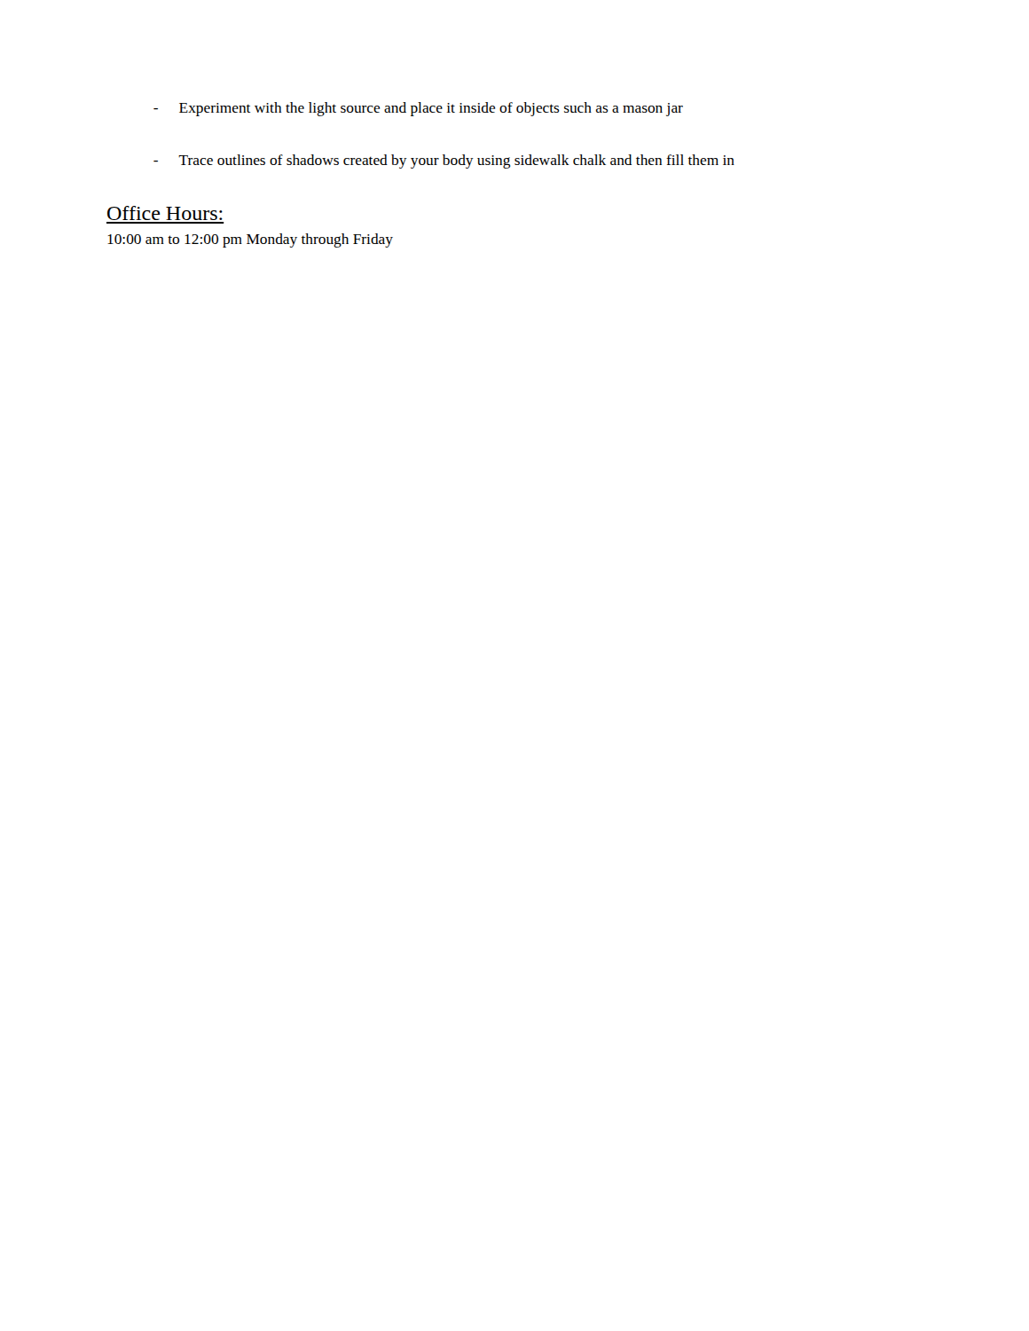Experiment with the light source and place it inside of objects such as a mason jar
Trace outlines of shadows created by your body using sidewalk chalk and then fill them in
Office Hours:
10:00 am to 12:00 pm Monday through Friday